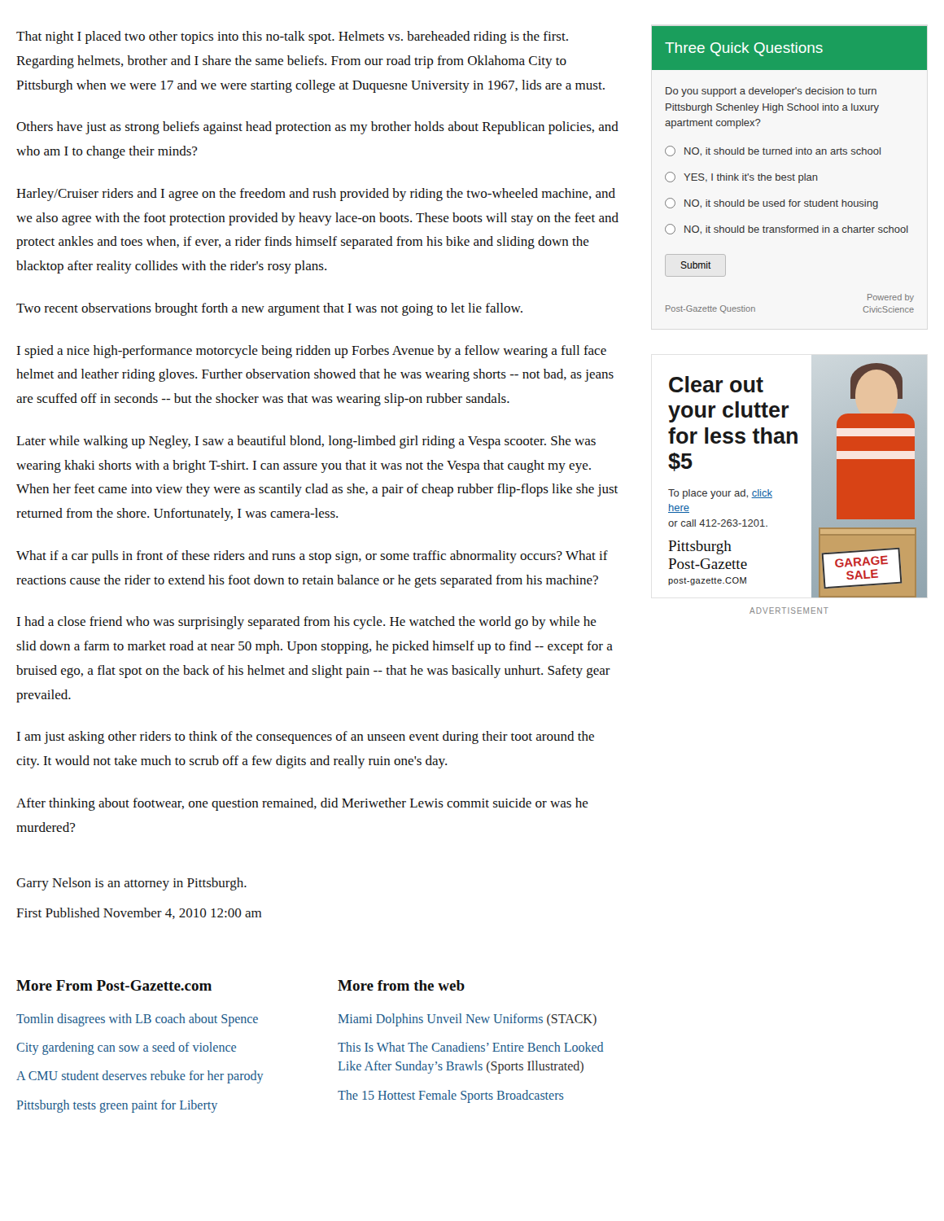That night I placed two other topics into this no-talk spot. Helmets vs. bareheaded riding is the first. Regarding helmets, brother and I share the same beliefs. From our road trip from Oklahoma City to Pittsburgh when we were 17 and we were starting college at Duquesne University in 1967, lids are a must.
Others have just as strong beliefs against head protection as my brother holds about Republican policies, and who am I to change their minds?
Harley/Cruiser riders and I agree on the freedom and rush provided by riding the two-wheeled machine, and we also agree with the foot protection provided by heavy lace-on boots. These boots will stay on the feet and protect ankles and toes when, if ever, a rider finds himself separated from his bike and sliding down the blacktop after reality collides with the rider's rosy plans.
Two recent observations brought forth a new argument that I was not going to let lie fallow.
I spied a nice high-performance motorcycle being ridden up Forbes Avenue by a fellow wearing a full face helmet and leather riding gloves. Further observation showed that he was wearing shorts -- not bad, as jeans are scuffed off in seconds -- but the shocker was that was wearing slip-on rubber sandals.
Later while walking up Negley, I saw a beautiful blond, long-limbed girl riding a Vespa scooter. She was wearing khaki shorts with a bright T-shirt. I can assure you that it was not the Vespa that caught my eye. When her feet came into view they were as scantily clad as she, a pair of cheap rubber flip-flops like she just returned from the shore. Unfortunately, I was camera-less.
What if a car pulls in front of these riders and runs a stop sign, or some traffic abnormality occurs? What if reactions cause the rider to extend his foot down to retain balance or he gets separated from his machine?
I had a close friend who was surprisingly separated from his cycle. He watched the world go by while he slid down a farm to market road at near 50 mph. Upon stopping, he picked himself up to find -- except for a bruised ego, a flat spot on the back of his helmet and slight pain -- that he was basically unhurt. Safety gear prevailed.
I am just asking other riders to think of the consequences of an unseen event during their toot around the city. It would not take much to scrub off a few digits and really ruin one's day.
After thinking about footwear, one question remained, did Meriwether Lewis commit suicide or was he murdered?
Garry Nelson is an attorney in Pittsburgh.
First Published November 4, 2010 12:00 am
More From Post-Gazette.com
Tomlin disagrees with LB coach about Spence
City gardening can sow a seed of violence
A CMU student deserves rebuke for her parody
Pittsburgh tests green paint for Liberty
More from the web
Miami Dolphins Unveil New Uniforms (STACK)
This Is What The Canadiens’ Entire Bench Looked Like After Sunday’s Brawls (Sports Illustrated)
The 15 Hottest Female Sports Broadcasters
Three Quick Questions
Do you support a developer's decision to turn Pittsburgh Schenley High School into a luxury apartment complex?
NO, it should be turned into an arts school
YES, I think it's the best plan
NO, it should be used for student housing
NO, it should be transformed in a charter school
Submit
Post-Gazette Question Powered by
CivicScience
GARAGE
SALE
Clear out your clutter for less than $5
To place your ad, click here
or call 412-263-1201.
Pittsburgh
Post-Gazettepost-gazette.COM
ADVERTISEMENT